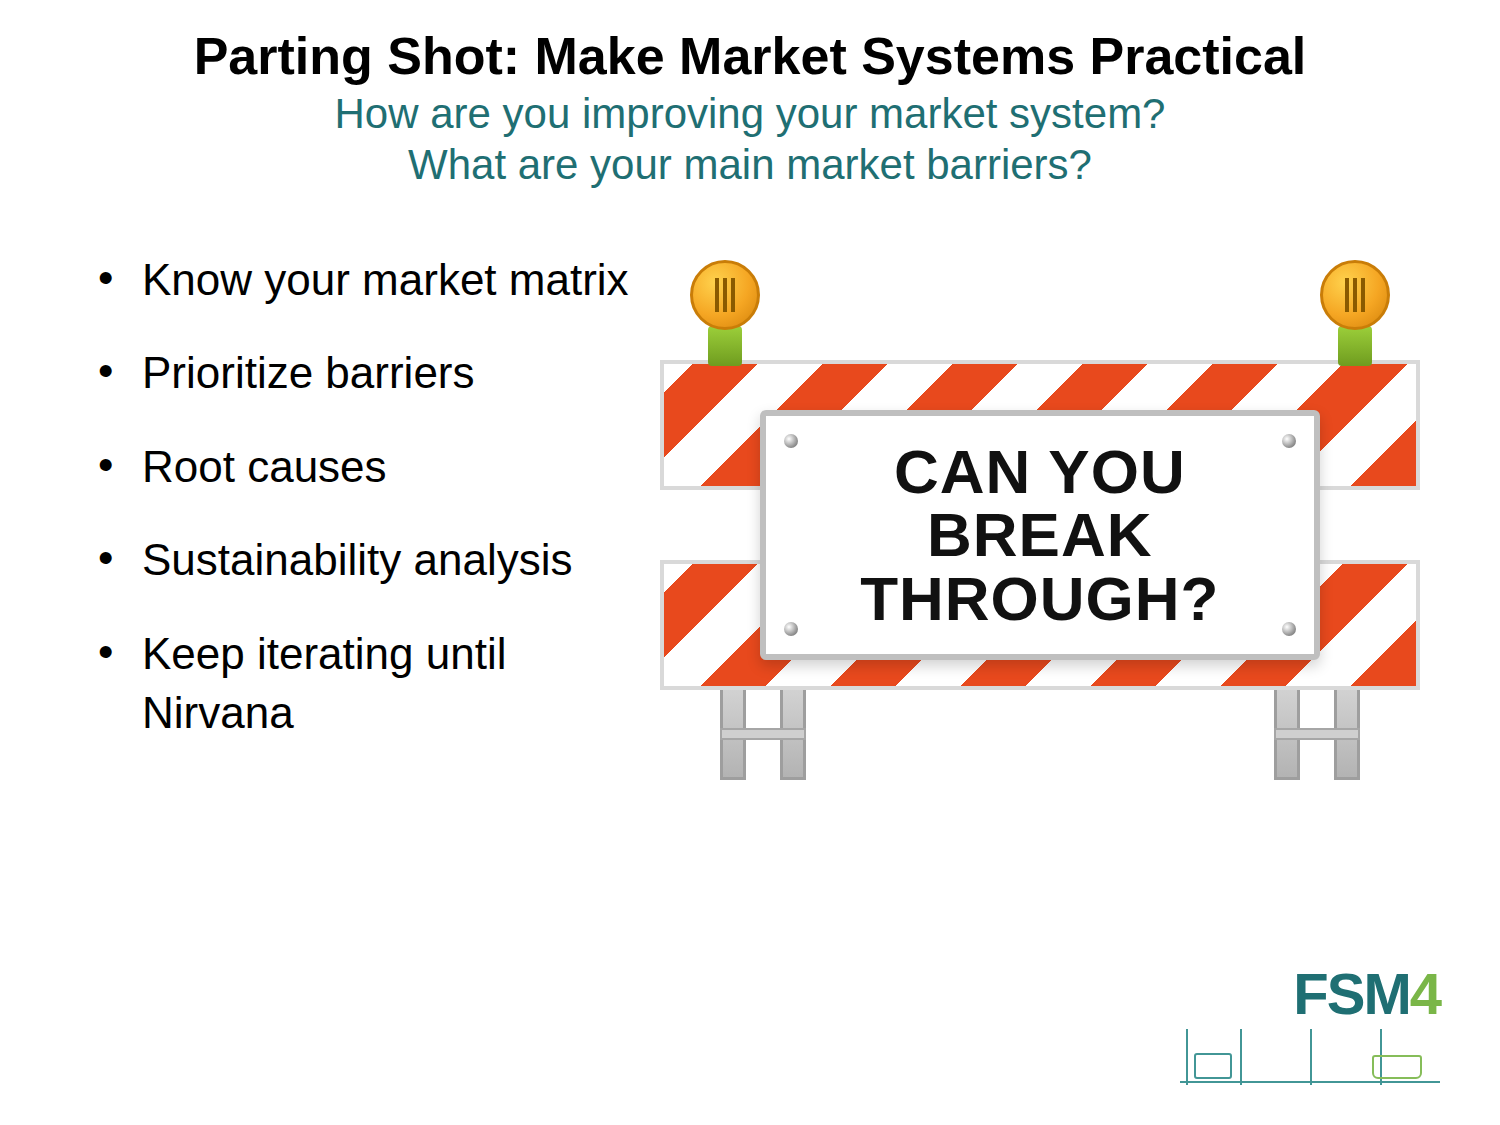Parting Shot: Make Market Systems Practical
How are you improving your market system? What are your main market barriers?
Know your market matrix
Prioritize barriers
Root causes
Sustainability analysis
Keep iterating until Nirvana
CAN YOU
BREAK
THROUGH?
FSM 4